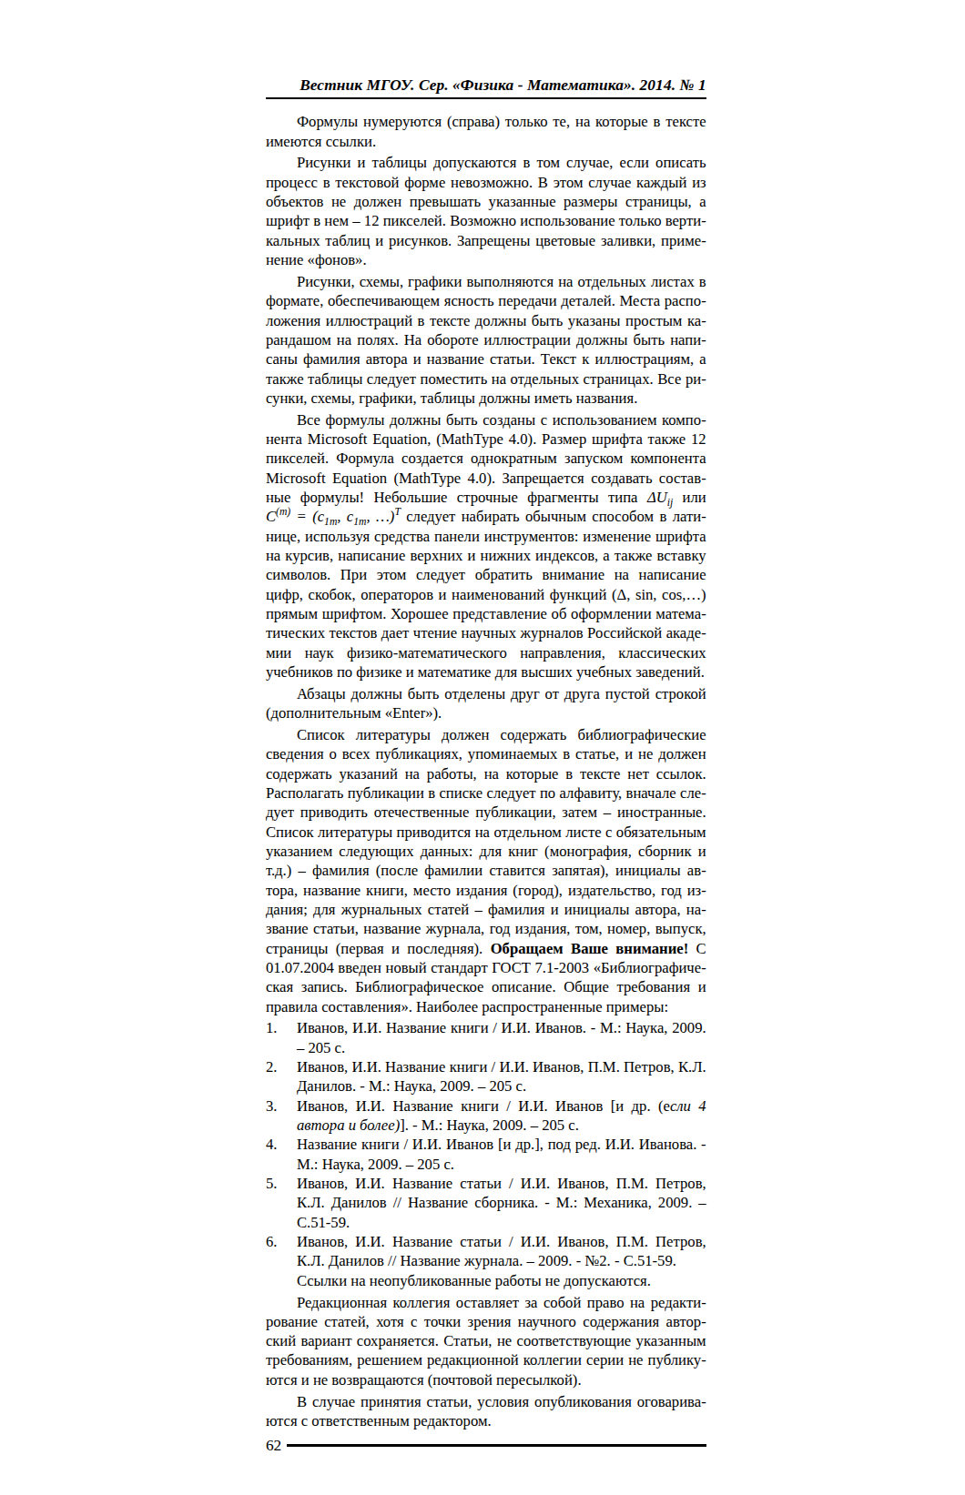Вестник МГОУ. Сер. «Физика - Математика». 2014. № 1
Формулы нумеруются (справа) только те, на которые в тексте имеются ссылки.
Рисунки и таблицы допускаются в том случае, если описать процесс в текстовой форме невозможно. В этом случае каждый из объектов не должен превышать указанные размеры страницы, а шрифт в нем – 12 пикселей. Возможно использование только вертикальных таблиц и рисунков. Запрещены цветовые заливки, применение «фонов».
Рисунки, схемы, графики выполняются на отдельных листах в формате, обеспечивающем ясность передачи деталей. Места расположения иллюстраций в тексте должны быть указаны простым карандашом на полях. На обороте иллюстрации должны быть написаны фамилия автора и название статьи. Текст к иллюстрациям, а также таблицы следует поместить на отдельных страницах. Все рисунки, схемы, графики, таблицы должны иметь названия.
Все формулы должны быть созданы с использованием компонента Microsoft Equation, (MathType 4.0). Размер шрифта также 12 пикселей. Формула создается однократным запуском компонента Microsoft Equation (MathType 4.0). Запрещается создавать составные формулы! Небольшие строчные фрагменты типа ΔUij или C(m) = (c1m, c1m, …)T следует набирать обычным способом в латинице, используя средства панели инструментов: изменение шрифта на курсив, написание верхних и нижних индексов, а также вставку символов. При этом следует обратить внимание на написание цифр, скобок, операторов и наименований функций (Δ, sin, cos,…) прямым шрифтом. Хорошее представление об оформлении математических текстов дает чтение научных журналов Российской академии наук физико-математического направления, классических учебников по физике и математике для высших учебных заведений.
Абзацы должны быть отделены друг от друга пустой строкой (дополнительным «Enter»).
Список литературы должен содержать библиографические сведения о всех публикациях, упоминаемых в статье, и не должен содержать указаний на работы, на которые в тексте нет ссылок. Располагать публикации в списке следует по алфавиту, вначале следует приводить отечественные публикации, затем – иностранные. Список литературы приводится на отдельном листе с обязательным указанием следующих данных: для книг (монография, сборник и т.д.) – фамилия (после фамилии ставится запятая), инициалы автора, название книги, место издания (город), издательство, год издания; для журнальных статей – фамилия и инициалы автора, название статьи, название журнала, год издания, том, номер, выпуск, страницы (первая и последняя). Обращаем Ваше внимание! С 01.07.2004 введен новый стандарт ГОСТ 7.1-2003 «Библиографическая запись. Библиографическое описание. Общие требования и правила составления». Наиболее распространенные примеры:
Иванов, И.И. Название книги / И.И. Иванов. - М.: Наука, 2009. – 205 с.
Иванов, И.И. Название книги / И.И. Иванов, П.М. Петров, К.Л. Данилов. - М.: Наука, 2009. – 205 с.
Иванов, И.И. Название книги / И.И. Иванов [и др. (если 4 автора и более)]. - М.: Наука, 2009. – 205 с.
Название книги / И.И. Иванов [и др.], под ред. И.И. Иванова. - М.: Наука, 2009. – 205 с.
Иванов, И.И. Название статьи / И.И. Иванов, П.М. Петров, К.Л. Данилов // Название сборника. - М.: Механика, 2009. – С.51-59.
Иванов, И.И. Название статьи / И.И. Иванов, П.М. Петров, К.Л. Данилов // Название журнала. – 2009. - №2. - С.51-59.
Ссылки на неопубликованные работы не допускаются.
Редакционная коллегия оставляет за собой право на редактирование статей, хотя с точки зрения научного содержания авторский вариант сохраняется. Статьи, не соответствующие указанным требованиям, решением редакционной коллегии серии не публикуются и не возвращаются (почтовой пересылкой).
В случае принятия статьи, условия опубликования оговариваются с ответственным редактором.
62